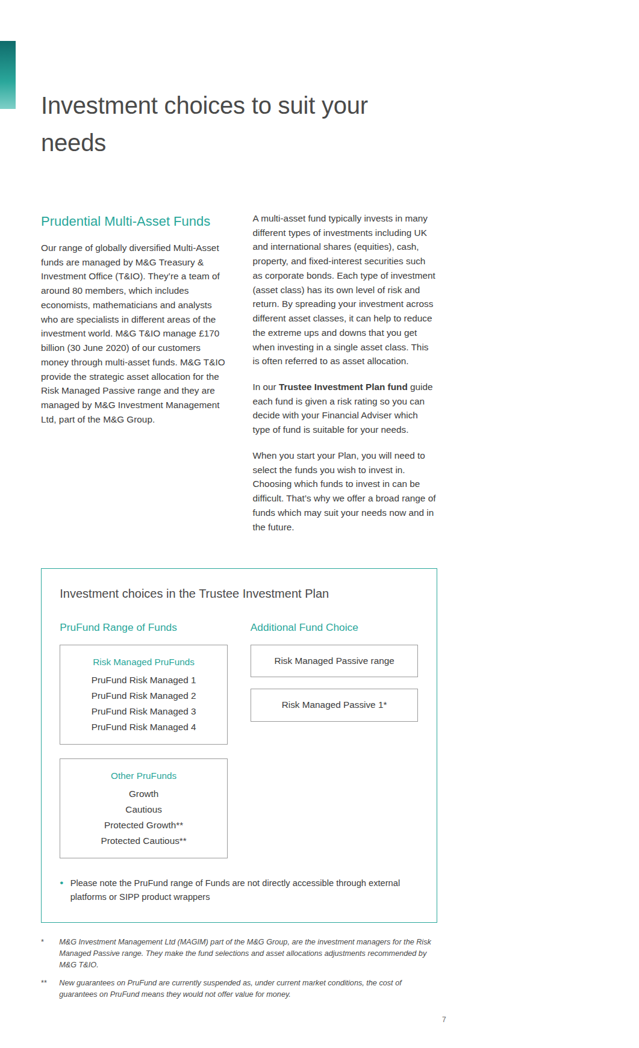Investment choices to suit your needs
Prudential Multi-Asset Funds
Our range of globally diversified Multi-Asset funds are managed by M&G Treasury & Investment Office (T&IO). They’re a team of around 80 members, which includes economists, mathematicians and analysts who are specialists in different areas of the investment world. M&G T&IO manage £170 billion (30 June 2020) of our customers money through multi-asset funds. M&G T&IO provide the strategic asset allocation for the Risk Managed Passive range and they are managed by M&G Investment Management Ltd, part of the M&G Group.
A multi-asset fund typically invests in many different types of investments including UK and international shares (equities), cash, property, and fixed-interest securities such as corporate bonds. Each type of investment (asset class) has its own level of risk and return. By spreading your investment across different asset classes, it can help to reduce the extreme ups and downs that you get when investing in a single asset class. This is often referred to as asset allocation.
In our Trustee Investment Plan fund guide each fund is given a risk rating so you can decide with your Financial Adviser which type of fund is suitable for your needs.
When you start your Plan, you will need to select the funds you wish to invest in. Choosing which funds to invest in can be difficult. That’s why we offer a broad range of funds which may suit your needs now and in the future.
Investment choices in the Trustee Investment Plan
PruFund Range of Funds
Risk Managed PruFunds
PruFund Risk Managed 1
PruFund Risk Managed 2
PruFund Risk Managed 3
PruFund Risk Managed 4
Other PruFunds
Growth
Cautious
Protected Growth**
Protected Cautious**
Additional Fund Choice
Risk Managed Passive range
Risk Managed Passive 1*
• Please note the PruFund range of Funds are not directly accessible through external platforms or SIPP product wrappers
* M&G Investment Management Ltd (MAGIM) part of the M&G Group, are the investment managers for the Risk Managed Passive range. They make the fund selections and asset allocations adjustments recommended by M&G T&IO.
** New guarantees on PruFund are currently suspended as, under current market conditions, the cost of guarantees on PruFund means they would not offer value for money.
7